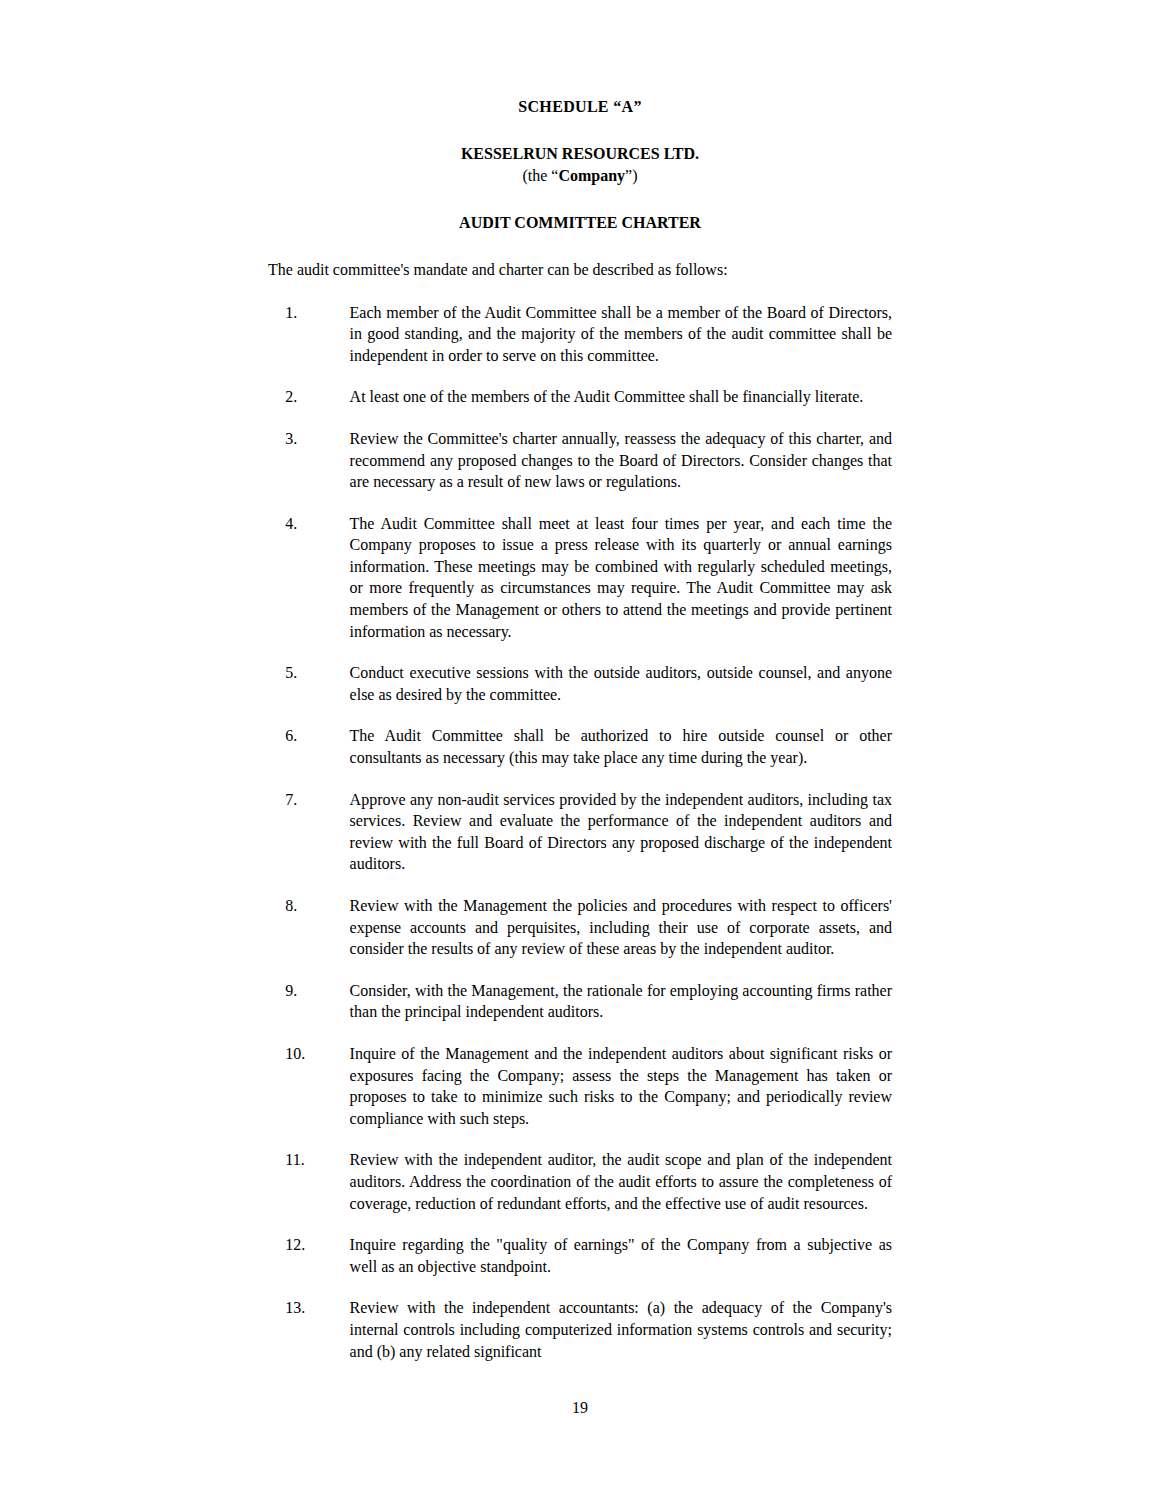SCHEDULE “A”
KESSELRUN RESOURCES LTD.
(the “Company”)
AUDIT COMMITTEE CHARTER
The audit committee's mandate and charter can be described as follows:
Each member of the Audit Committee shall be a member of the Board of Directors, in good standing, and the majority of the members of the audit committee shall be independent in order to serve on this committee.
At least one of the members of the Audit Committee shall be financially literate.
Review the Committee's charter annually, reassess the adequacy of this charter, and recommend any proposed changes to the Board of Directors. Consider changes that are necessary as a result of new laws or regulations.
The Audit Committee shall meet at least four times per year, and each time the Company proposes to issue a press release with its quarterly or annual earnings information. These meetings may be combined with regularly scheduled meetings, or more frequently as circumstances may require. The Audit Committee may ask members of the Management or others to attend the meetings and provide pertinent information as necessary.
Conduct executive sessions with the outside auditors, outside counsel, and anyone else as desired by the committee.
The Audit Committee shall be authorized to hire outside counsel or other consultants as necessary (this may take place any time during the year).
Approve any non-audit services provided by the independent auditors, including tax services. Review and evaluate the performance of the independent auditors and review with the full Board of Directors any proposed discharge of the independent auditors.
Review with the Management the policies and procedures with respect to officers' expense accounts and perquisites, including their use of corporate assets, and consider the results of any review of these areas by the independent auditor.
Consider, with the Management, the rationale for employing accounting firms rather than the principal independent auditors.
Inquire of the Management and the independent auditors about significant risks or exposures facing the Company; assess the steps the Management has taken or proposes to take to minimize such risks to the Company; and periodically review compliance with such steps.
Review with the independent auditor, the audit scope and plan of the independent auditors. Address the coordination of the audit efforts to assure the completeness of coverage, reduction of redundant efforts, and the effective use of audit resources.
Inquire regarding the "quality of earnings" of the Company from a subjective as well as an objective standpoint.
Review with the independent accountants: (a) the adequacy of the Company's internal controls including computerized information systems controls and security; and (b) any related significant
19